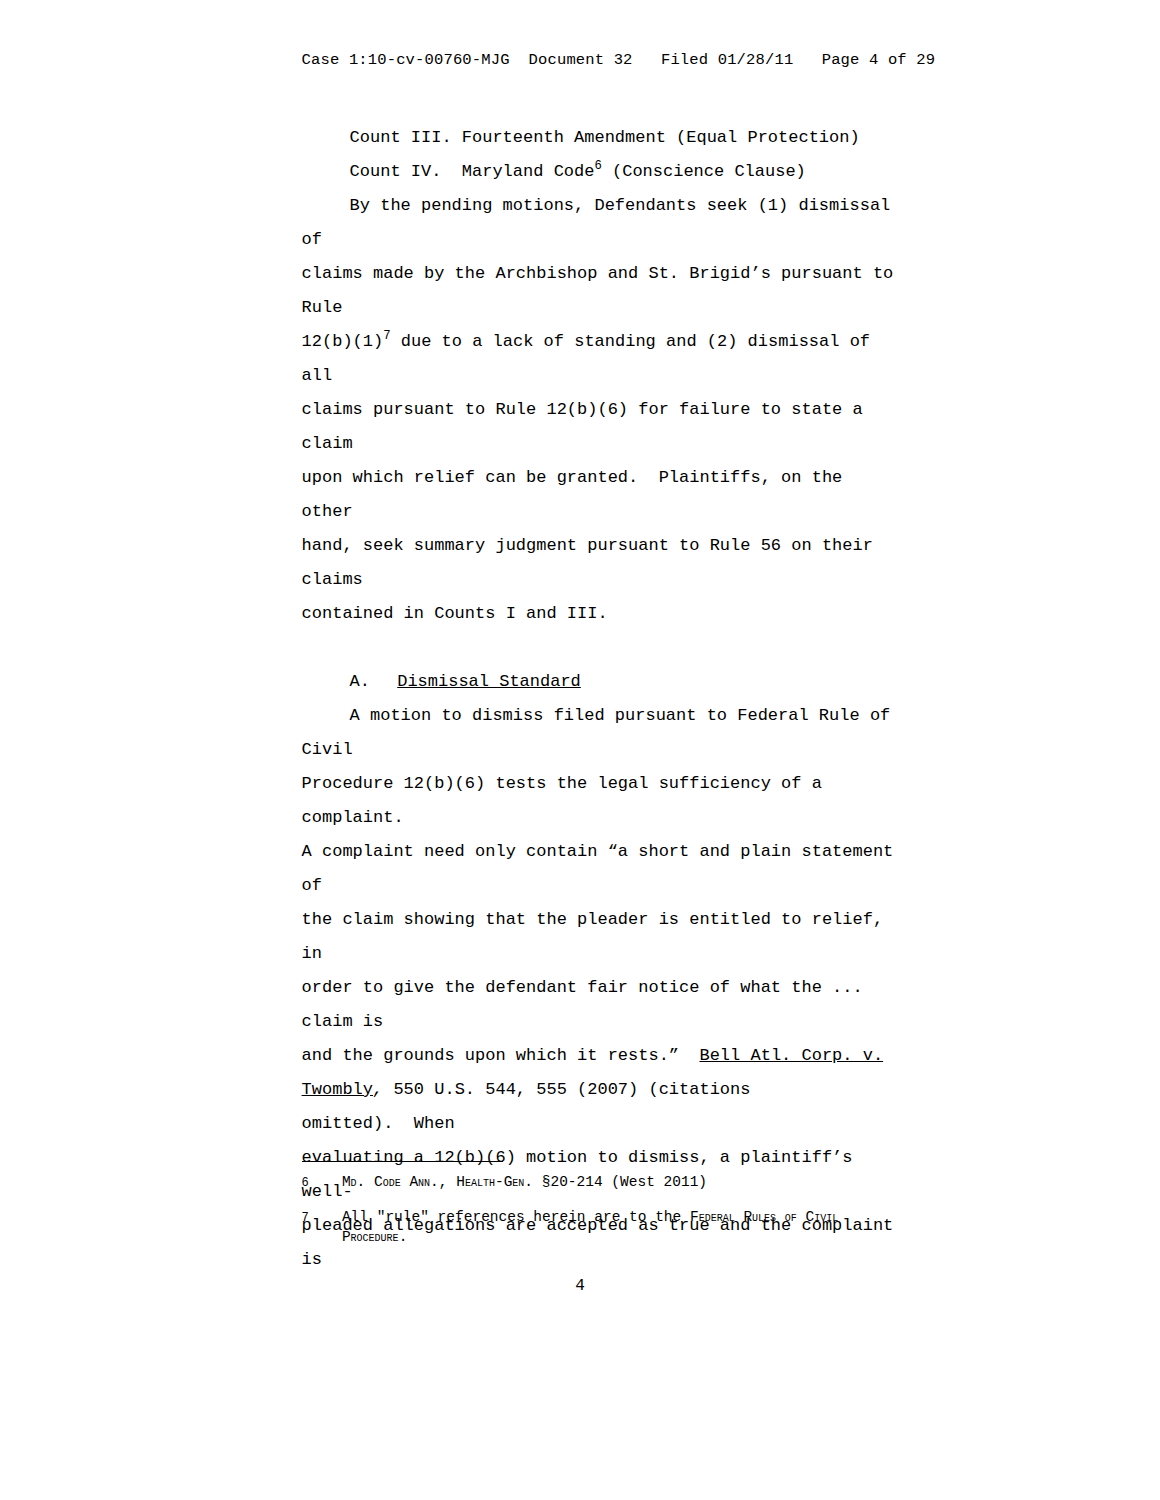Case 1:10-cv-00760-MJG Document 32 Filed 01/28/11 Page 4 of 29
Count III. Fourteenth Amendment (Equal Protection)
Count IV. Maryland Code6 (Conscience Clause)
By the pending motions, Defendants seek (1) dismissal of
claims made by the Archbishop and St. Brigid’s pursuant to Rule
12(b)(1)7 due to a lack of standing and (2) dismissal of all
claims pursuant to Rule 12(b)(6) for failure to state a claim
upon which relief can be granted. Plaintiffs, on the other
hand, seek summary judgment pursuant to Rule 56 on their claims
contained in Counts I and III.
A. Dismissal Standard
A motion to dismiss filed pursuant to Federal Rule of Civil
Procedure 12(b)(6) tests the legal sufficiency of a complaint.
A complaint need only contain “a short and plain statement of
the claim showing that the pleader is entitled to relief, in
order to give the defendant fair notice of what the ... claim is
and the grounds upon which it rests.” Bell Atl. Corp. v.
Twombly, 550 U.S. 544, 555 (2007) (citations omitted). When
evaluating a 12(b)(6) motion to dismiss, a plaintiff’s well-
pleaded allegations are accepted as true and the complaint is
6
Md. Code Ann., Health-Gen. §20-214 (West 2011)
7
All "rule" references herein are to the Federal Rules of Civil Procedure.
4